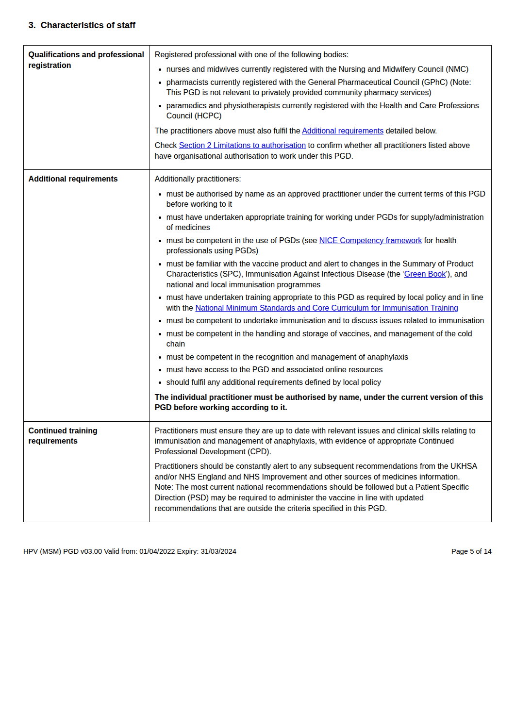3. Characteristics of staff
| Qualifications and professional registration | Registered professional with one of the following bodies: nurses and midwives currently registered with the Nursing and Midwifery Council (NMC) pharmacists currently registered with the General Pharmaceutical Council (GPhC) (Note: This PGD is not relevant to privately provided community pharmacy services) paramedics and physiotherapists currently registered with the Health and Care Professions Council (HCPC) The practitioners above must also fulfil the Additional requirements detailed below. Check Section 2 Limitations to authorisation to confirm whether all practitioners listed above have organisational authorisation to work under this PGD. |
| Additional requirements | Additionally practitioners: must be authorised by name as an approved practitioner under the current terms of this PGD before working to it must have undertaken appropriate training for working under PGDs for supply/administration of medicines must be competent in the use of PGDs (see NICE Competency framework for health professionals using PGDs) must be familiar with the vaccine product and alert to changes in the Summary of Product Characteristics (SPC), Immunisation Against Infectious Disease (the ‘ Green Book ’), and national and local immunisation programmes must have undertaken training appropriate to this PGD as required by local policy and in line with the National Minimum Standards and Core Curriculum for Immunisation Training must be competent to undertake immunisation and to discuss issues related to immunisation must be competent in the handling and storage of vaccines, and management of the cold chain must be competent in the recognition and management of anaphylaxis must have access to the PGD and associated online resources should fulfil any additional requirements defined by local policy The individual practitioner must be authorised by name, under the current version of this PGD before working according to it. |
| Continued training requirements | Practitioners must ensure they are up to date with relevant issues and clinical skills relating to immunisation and management of anaphylaxis, with evidence of appropriate Continued Professional Development (CPD). Practitioners should be constantly alert to any subsequent recommendations from the UKHSA and/or NHS England and NHS Improvement and other sources of medicines information. Note: The most current national recommendations should be followed but a Patient Specific Direction (PSD) may be required to administer the vaccine in line with updated recommendations that are outside the criteria specified in this PGD. |
HPV (MSM) PGD v03.00 Valid from: 01/04/2022 Expiry: 31/03/2024 Page 5 of 14